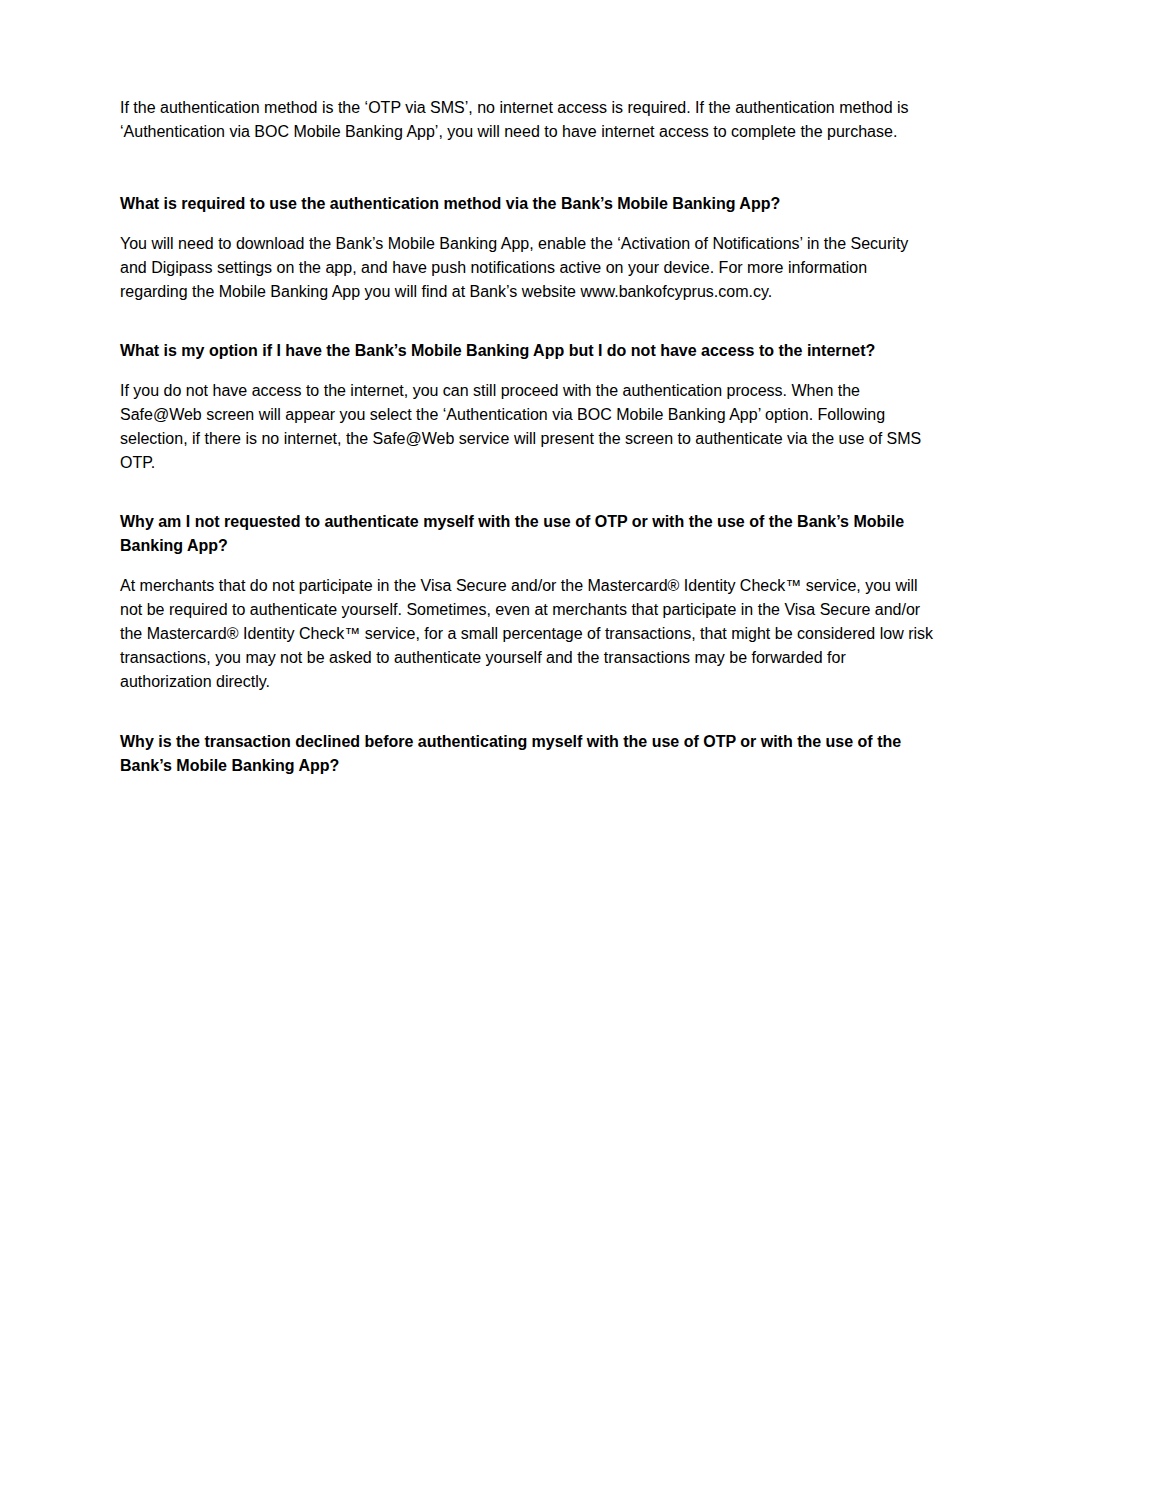If the authentication method is the ‘OTP via SMS’, no internet access is required. If the authentication method is ‘Authentication via BOC Mobile Banking App’, you will need to have internet access to complete the purchase.
What is required to use the authentication method via the Bank’s Mobile Banking App?
You will need to download the Bank’s Mobile Banking App, enable the ‘Activation of Notifications’ in the Security and Digipass settings on the app, and have push notifications active on your device. For more information regarding the Mobile Banking App you will find at Bank’s website www.bankofcyprus.com.cy.
What is my option if I have the Bank’s Mobile Banking App but I do not have access to the internet?
If you do not have access to the internet, you can still proceed with the authentication process. When the Safe@Web screen will appear you select the ‘Authentication via BOC Mobile Banking App’ option. Following selection, if there is no internet, the Safe@Web service will present the screen to authenticate via the use of SMS OTP.
Why am I not requested to authenticate myself with the use of OTP or with the use of the Bank’s Mobile Banking App?
At merchants that do not participate in the Visa Secure and/or the Mastercard® Identity Check™ service, you will not be required to authenticate yourself. Sometimes, even at merchants that participate in the Visa Secure and/or the Mastercard® Identity Check™ service, for a small percentage of transactions, that might be considered low risk transactions, you may not be asked to authenticate yourself and the transactions may be forwarded for authorization directly.
Why is the transaction declined before authenticating myself with the use of OTP or with the use of the Bank’s Mobile Banking App?